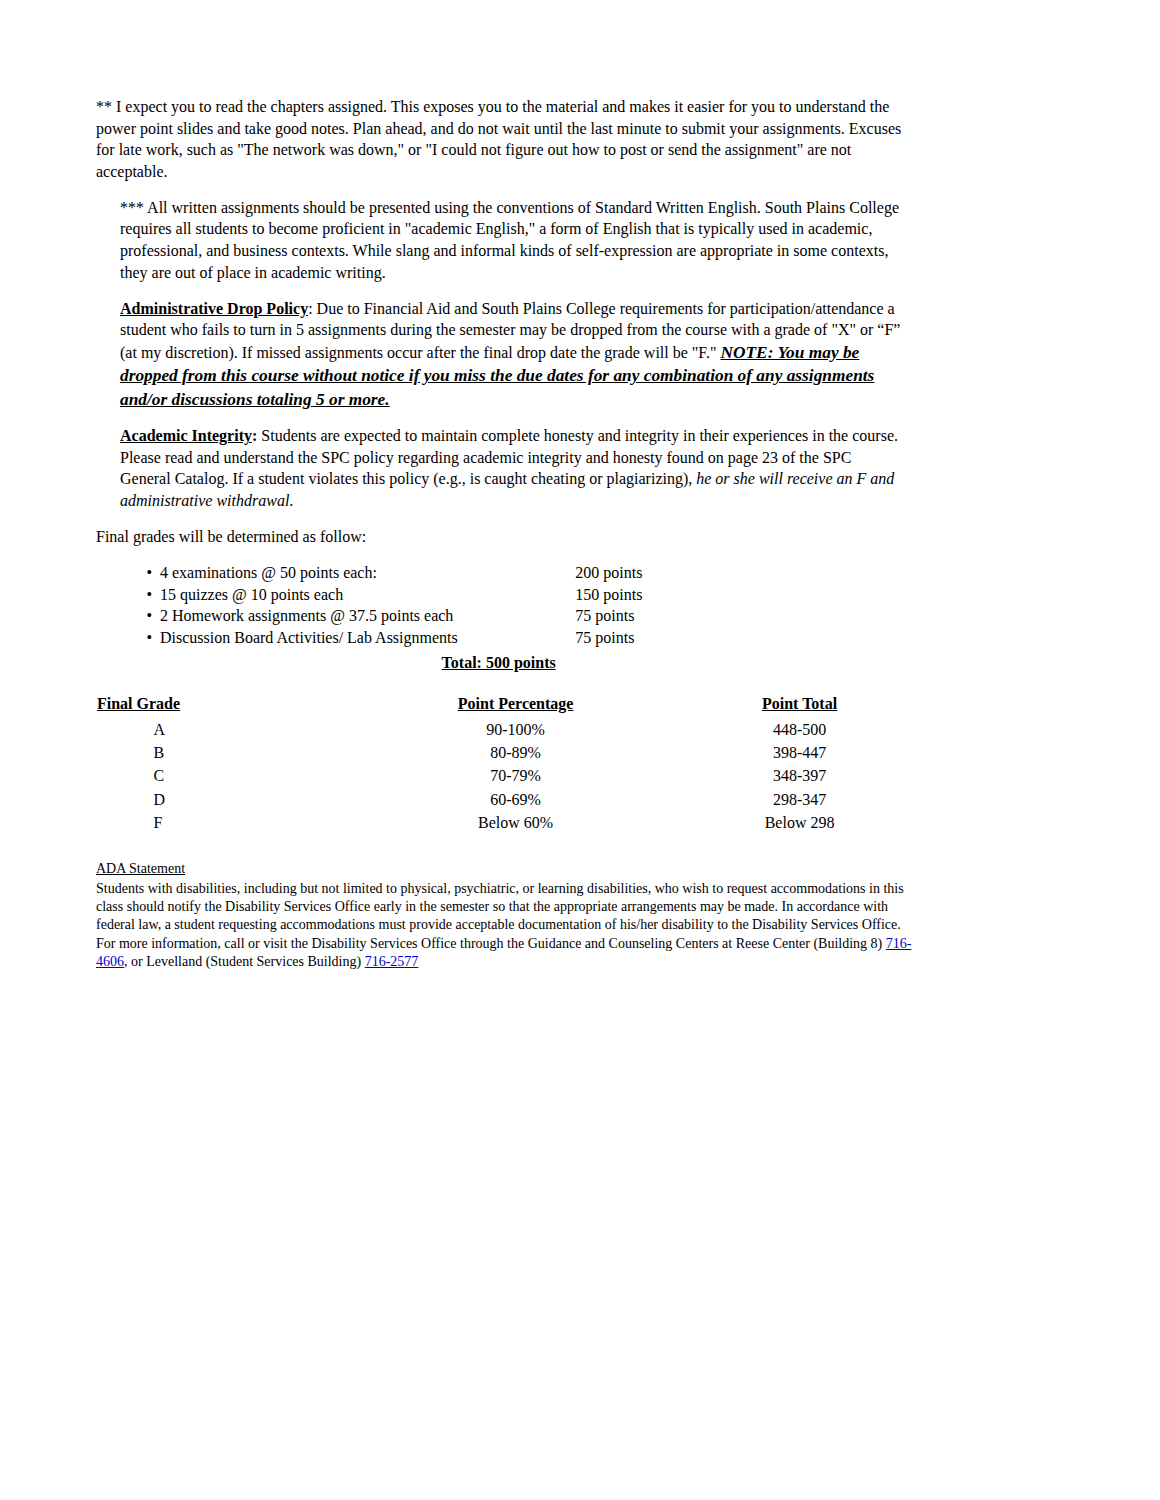** I expect you to read the chapters assigned. This exposes you to the material and makes it easier for you to understand the power point slides and take good notes. Plan ahead, and do not wait until the last minute to submit your assignments. Excuses for late work, such as "The network was down," or "I could not figure out how to post or send the assignment" are not acceptable.
*** All written assignments should be presented using the conventions of Standard Written English. South Plains College requires all students to become proficient in "academic English," a form of English that is typically used in academic, professional, and business contexts. While slang and informal kinds of self-expression are appropriate in some contexts, they are out of place in academic writing.
Administrative Drop Policy: Due to Financial Aid and South Plains College requirements for participation/attendance a student who fails to turn in 5 assignments during the semester may be dropped from the course with a grade of "X" or “F” (at my discretion). If missed assignments occur after the final drop date the grade will be "F." NOTE: You may be dropped from this course without notice if you miss the due dates for any combination of any assignments and/or discussions totaling 5 or more.
Academic Integrity: Students are expected to maintain complete honesty and integrity in their experiences in the course. Please read and understand the SPC policy regarding academic integrity and honesty found on page 23 of the SPC General Catalog. If a student violates this policy (e.g., is caught cheating or plagiarizing), he or she will receive an F and administrative withdrawal.
Final grades will be determined as follow:
| • 4 examinations @ 50 points each: | 200 points |
| • 15 quizzes @ 10 points each | 150 points |
| • 2 Homework assignments @ 37.5 points each | 75 points |
| • Discussion Board Activities/ Lab Assignments | 75 points |
Total: 500 points
| Final Grade | Point Percentage | Point Total |
| --- | --- | --- |
| A | 90-100% | 448-500 |
| B | 80-89% | 398-447 |
| C | 70-79% | 348-397 |
| D | 60-69% | 298-347 |
| F | Below 60% | Below 298 |
ADA Statement
Students with disabilities, including but not limited to physical, psychiatric, or learning disabilities, who wish to request accommodations in this class should notify the Disability Services Office early in the semester so that the appropriate arrangements may be made. In accordance with federal law, a student requesting accommodations must provide acceptable documentation of his/her disability to the Disability Services Office. For more information, call or visit the Disability Services Office through the Guidance and Counseling Centers at Reese Center (Building 8) 716-4606, or Levelland (Student Services Building) 716-2577